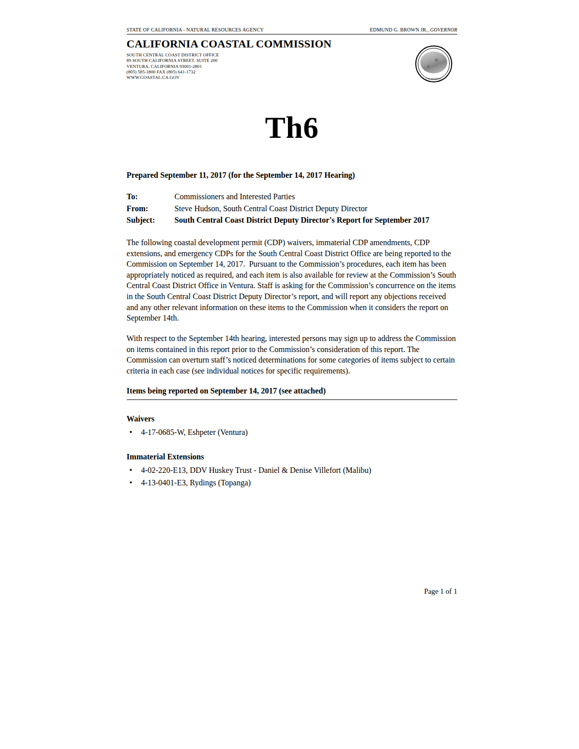STATE OF CALIFORNIA - NATURAL RESOURCES AGENCY
EDMUND G. BROWN JR., GOVERNOR
CALIFORNIA
CALIFORNIA COASTAL COMMISSION
SOUTH CENTRAL COAST DISTRICT OFFICE
89 SOUTH CALIFORNIA STREET, SUITE 200
VENTURA, CALIFORNIA 93001-2801
(805) 585-1800 FAX (805) 641-1732
WWW.COASTAL.CA.GOV
Th6
Prepared September 11, 2017 (for the September 14, 2017 Hearing)
| To: | Commissioners and Interested Parties |
| From: | Steve Hudson, South Central Coast District Deputy Director |
| Subject: | South Central Coast District Deputy Director's Report for September 2017 |
The following coastal development permit (CDP) waivers, immaterial CDP amendments, CDP extensions, and emergency CDPs for the South Central Coast District Office are being reported to the Commission on September 14, 2017. Pursuant to the Commission’s procedures, each item has been appropriately noticed as required, and each item is also available for review at the Commission’s South Central Coast District Office in Ventura. Staff is asking for the Commission’s concurrence on the items in the South Central Coast District Deputy Director’s report, and will report any objections received and any other relevant information on these items to the Commission when it considers the report on September 14th.
With respect to the September 14th hearing, interested persons may sign up to address the Commission on items contained in this report prior to the Commission’s consideration of this report. The Commission can overturn staff’s noticed determinations for some categories of items subject to certain criteria in each case (see individual notices for specific requirements).
Items being reported on September 14, 2017 (see attached)
Waivers
4-17-0685-W, Eshpeter (Ventura)
Immaterial Extensions
4-02-220-E13, DDV Huskey Trust - Daniel & Denise Villefort (Malibu)
4-13-0401-E3, Rydings (Topanga)
Page 1 of 1